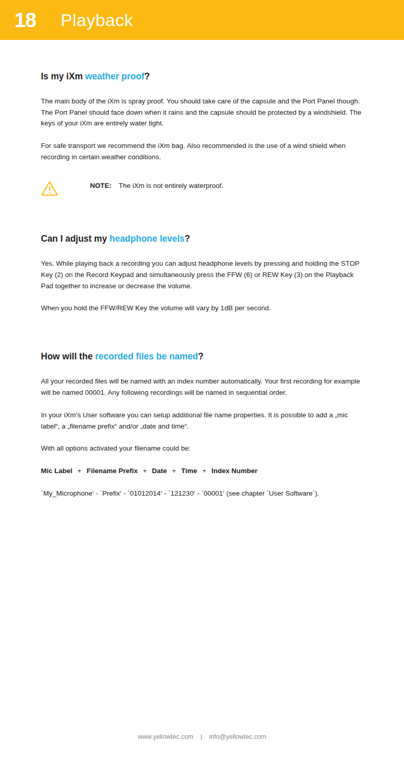18
Playback
Is my iXm weather proof?
The main body of the iXm is spray proof. You should take care of the capsule and the Port Panel though. The Port Panel should face down when it rains and the capsule should be protected by a windshield. The keys of your iXm are entirely water tight.
For safe transport we recommend the iXm bag. Also recommended is the use of a wind shield when recording in certain weather conditions.
NOTE: The iXm is not entirely waterproof.
Can I adjust my headphone levels?
Yes. While playing back a recording you can adjust headphone levels by pressing and holding the STOP Key (2) on the Record Keypad and simultaneously press the FFW (6) or REW Key (3) on the Playback Pad together to increase or decrease the volume.
When you hold the FFW/REW Key the volume will vary by 1dB per second.
How will the recorded files be named?
All your recorded files will be named with an index number automatically. Your first recording for example will be named 00001. Any following recordings will be named in sequential order.
In your iXm‘s User software you can setup additional file name properties. It is possible to add a „mic label“, a „filename prefix“ and/or „date and time“.
With all options activated your filename could be:
Mic Label+Filename Prefix+Date+Time+Index Number
`My_Microphone‘ - `Prefix‘ - `01012014‘ - `121230‘ - `00001‘ (see chapter `User Software´).
www.yellowtec.com|info@yellowtec.com